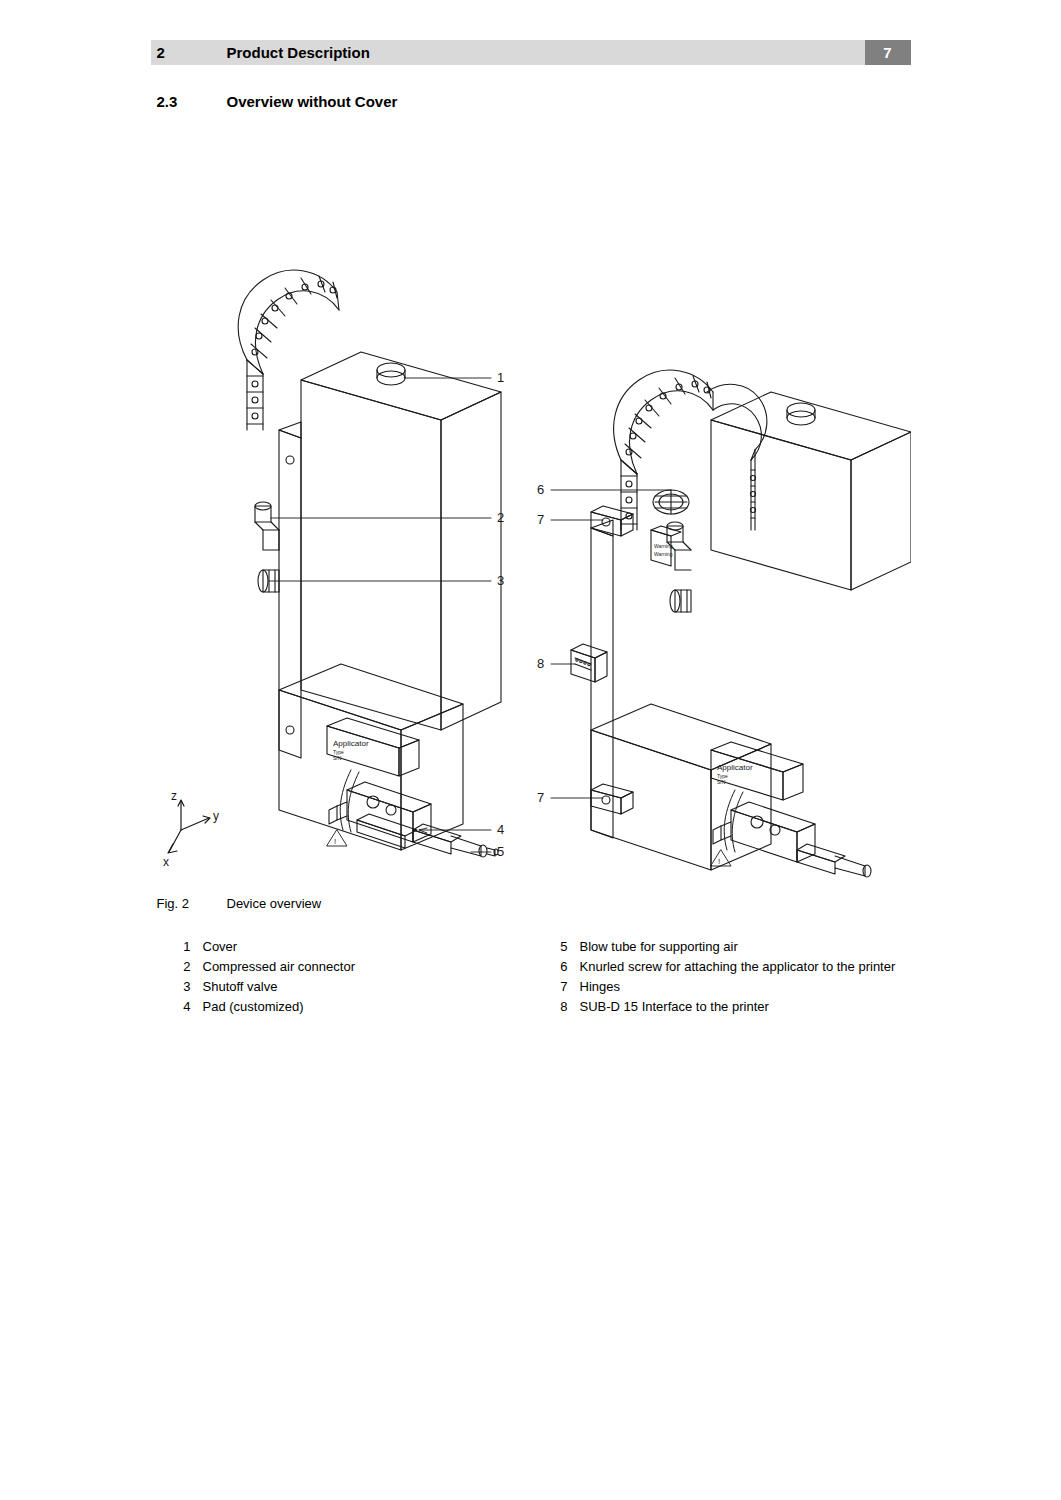2 Product Description
7
2.3 Overview without Cover
Applicator Type S/N ! z y x Warning Warning Applicator Type S/N ! 1 2 3 4 5 6 7 7 8
Fig. 2 Device overview
1 Cover
2 Compressed air connector
3 Shutoff valve
4 Pad (customized)
5 Blow tube for supporting air
6 Knurled screw for attaching the applicator to the printer
7 Hinges
8 SUB-D 15 Interface to the printer